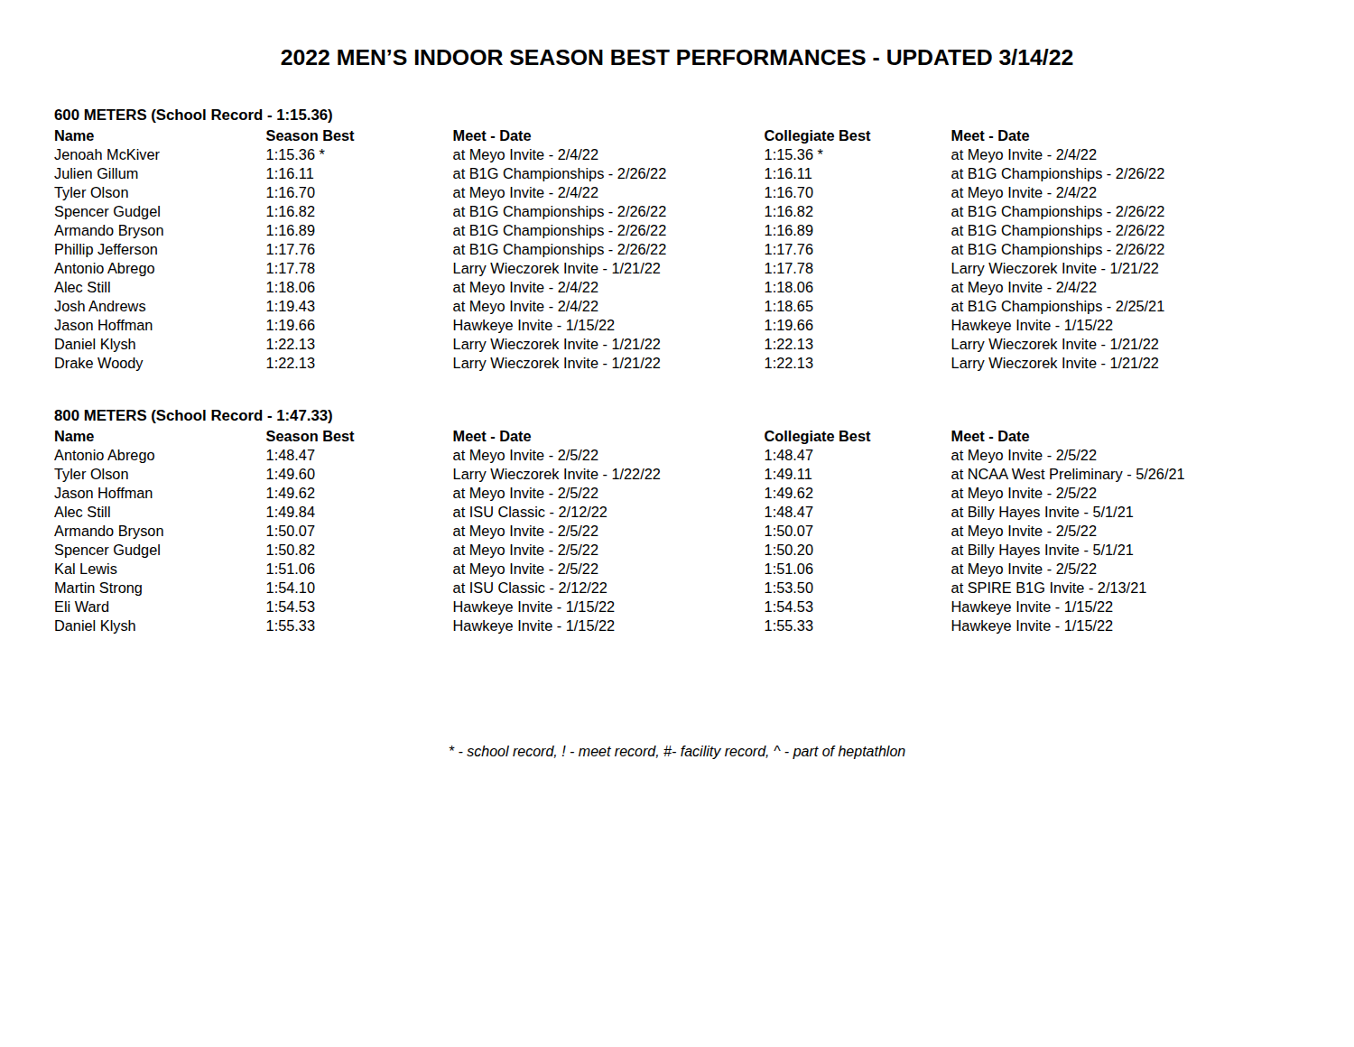2022 MEN’S INDOOR SEASON BEST PERFORMANCES - UPDATED 3/14/22
600 METERS (School Record - 1:15.36)
| Name | Season Best | Meet - Date | Collegiate Best | Meet - Date |
| --- | --- | --- | --- | --- |
| Jenoah McKiver | 1:15.36 * | at Meyo Invite - 2/4/22 | 1:15.36 * | at Meyo Invite - 2/4/22 |
| Julien Gillum | 1:16.11 | at B1G Championships - 2/26/22 | 1:16.11 | at B1G Championships - 2/26/22 |
| Tyler Olson | 1:16.70 | at Meyo Invite - 2/4/22 | 1:16.70 | at Meyo Invite - 2/4/22 |
| Spencer Gudgel | 1:16.82 | at B1G Championships - 2/26/22 | 1:16.82 | at B1G Championships - 2/26/22 |
| Armando Bryson | 1:16.89 | at B1G Championships - 2/26/22 | 1:16.89 | at B1G Championships - 2/26/22 |
| Phillip Jefferson | 1:17.76 | at B1G Championships - 2/26/22 | 1:17.76 | at B1G Championships - 2/26/22 |
| Antonio Abrego | 1:17.78 | Larry Wieczorek Invite - 1/21/22 | 1:17.78 | Larry Wieczorek Invite - 1/21/22 |
| Alec Still | 1:18.06 | at Meyo Invite - 2/4/22 | 1:18.06 | at Meyo Invite - 2/4/22 |
| Josh Andrews | 1:19.43 | at Meyo Invite - 2/4/22 | 1:18.65 | at B1G Championships - 2/25/21 |
| Jason Hoffman | 1:19.66 | Hawkeye Invite - 1/15/22 | 1:19.66 | Hawkeye Invite - 1/15/22 |
| Daniel Klysh | 1:22.13 | Larry Wieczorek Invite - 1/21/22 | 1:22.13 | Larry Wieczorek Invite - 1/21/22 |
| Drake Woody | 1:22.13 | Larry Wieczorek Invite - 1/21/22 | 1:22.13 | Larry Wieczorek Invite - 1/21/22 |
800 METERS (School Record - 1:47.33)
| Name | Season Best | Meet - Date | Collegiate Best | Meet - Date |
| --- | --- | --- | --- | --- |
| Antonio Abrego | 1:48.47 | at Meyo Invite - 2/5/22 | 1:48.47 | at Meyo Invite - 2/5/22 |
| Tyler Olson | 1:49.60 | Larry Wieczorek Invite - 1/22/22 | 1:49.11 | at NCAA West Preliminary - 5/26/21 |
| Jason Hoffman | 1:49.62 | at Meyo Invite - 2/5/22 | 1:49.62 | at Meyo Invite - 2/5/22 |
| Alec Still | 1:49.84 | at ISU Classic - 2/12/22 | 1:48.47 | at Billy Hayes Invite - 5/1/21 |
| Armando Bryson | 1:50.07 | at Meyo Invite - 2/5/22 | 1:50.07 | at Meyo Invite - 2/5/22 |
| Spencer Gudgel | 1:50.82 | at Meyo Invite - 2/5/22 | 1:50.20 | at Billy Hayes Invite - 5/1/21 |
| Kal Lewis | 1:51.06 | at Meyo Invite - 2/5/22 | 1:51.06 | at Meyo Invite - 2/5/22 |
| Martin Strong | 1:54.10 | at ISU Classic - 2/12/22 | 1:53.50 | at SPIRE B1G Invite - 2/13/21 |
| Eli Ward | 1:54.53 | Hawkeye Invite - 1/15/22 | 1:54.53 | Hawkeye Invite - 1/15/22 |
| Daniel Klysh | 1:55.33 | Hawkeye Invite - 1/15/22 | 1:55.33 | Hawkeye Invite - 1/15/22 |
* - school record, ! - meet record, #- facility record, ^ - part of heptathlon